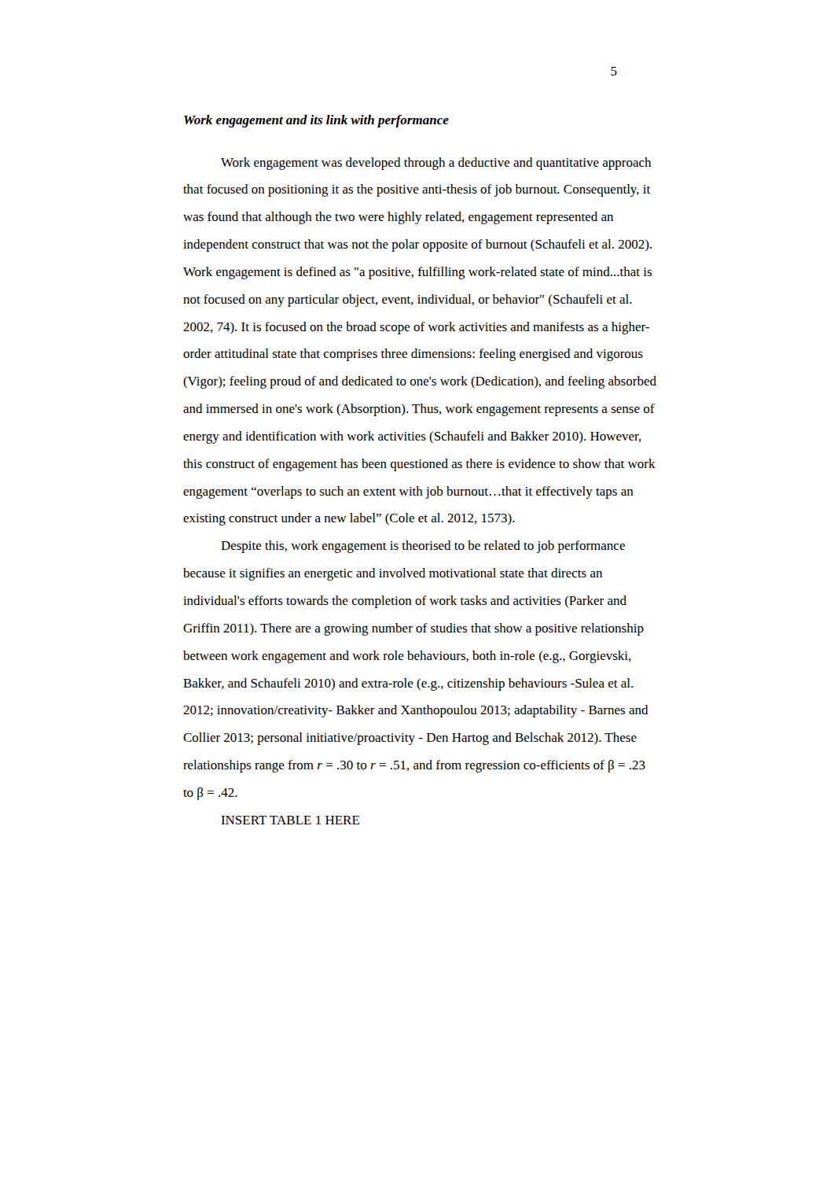5
Work engagement and its link with performance
Work engagement was developed through a deductive and quantitative approach that focused on positioning it as the positive anti-thesis of job burnout. Consequently, it was found that although the two were highly related, engagement represented an independent construct that was not the polar opposite of burnout (Schaufeli et al. 2002). Work engagement is defined as "a positive, fulfilling work-related state of mind...that is not focused on any particular object, event, individual, or behavior" (Schaufeli et al. 2002, 74). It is focused on the broad scope of work activities and manifests as a higher-order attitudinal state that comprises three dimensions: feeling energised and vigorous (Vigor); feeling proud of and dedicated to one's work (Dedication), and feeling absorbed and immersed in one's work (Absorption). Thus, work engagement represents a sense of energy and identification with work activities (Schaufeli and Bakker 2010). However, this construct of engagement has been questioned as there is evidence to show that work engagement “overlaps to such an extent with job burnout…that it effectively taps an existing construct under a new label” (Cole et al. 2012, 1573).
Despite this, work engagement is theorised to be related to job performance because it signifies an energetic and involved motivational state that directs an individual's efforts towards the completion of work tasks and activities (Parker and Griffin 2011). There are a growing number of studies that show a positive relationship between work engagement and work role behaviours, both in-role (e.g., Gorgievski, Bakker, and Schaufeli 2010) and extra-role (e.g., citizenship behaviours -Sulea et al. 2012; innovation/creativity- Bakker and Xanthopoulou 2013; adaptability - Barnes and Collier 2013; personal initiative/proactivity - Den Hartog and Belschak 2012). These relationships range from r = .30 to r = .51, and from regression co-efficients of β = .23 to β = .42.
INSERT TABLE 1 HERE